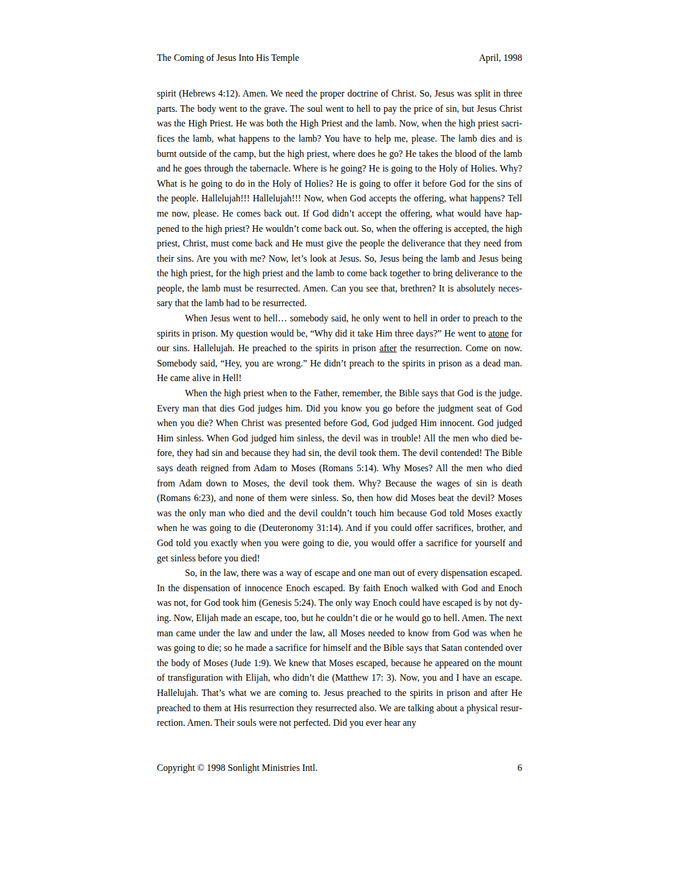The Coming of Jesus Into His Temple
April, 1998
spirit (Hebrews 4:12). Amen. We need the proper doctrine of Christ. So, Jesus was split in three parts. The body went to the grave. The soul went to hell to pay the price of sin, but Jesus Christ was the High Priest. He was both the High Priest and the lamb. Now, when the high priest sacrifices the lamb, what happens to the lamb? You have to help me, please. The lamb dies and is burnt outside of the camp, but the high priest, where does he go? He takes the blood of the lamb and he goes through the tabernacle. Where is he going? He is going to the Holy of Holies. Why? What is he going to do in the Holy of Holies? He is going to offer it before God for the sins of the people. Hallelujah!!! Hallelujah!!! Now, when God accepts the offering, what happens? Tell me now, please. He comes back out. If God didn’t accept the offering, what would have happened to the high priest? He wouldn’t come back out. So, when the offering is accepted, the high priest, Christ, must come back and He must give the people the deliverance that they need from their sins. Are you with me? Now, let’s look at Jesus. So, Jesus being the lamb and Jesus being the high priest, for the high priest and the lamb to come back together to bring deliverance to the people, the lamb must be resurrected. Amen. Can you see that, brethren? It is absolutely necessary that the lamb had to be resurrected.
When Jesus went to hell… somebody said, he only went to hell in order to preach to the spirits in prison. My question would be, “Why did it take Him three days?” He went to atone for our sins. Hallelujah. He preached to the spirits in prison after the resurrection. Come on now. Somebody said, “Hey, you are wrong.” He didn’t preach to the spirits in prison as a dead man. He came alive in Hell!
When the high priest when to the Father, remember, the Bible says that God is the judge. Every man that dies God judges him. Did you know you go before the judgment seat of God when you die? When Christ was presented before God, God judged Him innocent. God judged Him sinless. When God judged him sinless, the devil was in trouble! All the men who died before, they had sin and because they had sin, the devil took them. The devil contended! The Bible says death reigned from Adam to Moses (Romans 5:14). Why Moses? All the men who died from Adam down to Moses, the devil took them. Why? Because the wages of sin is death (Romans 6:23), and none of them were sinless. So, then how did Moses beat the devil? Moses was the only man who died and the devil couldn’t touch him because God told Moses exactly when he was going to die (Deuteronomy 31:14). And if you could offer sacrifices, brother, and God told you exactly when you were going to die, you would offer a sacrifice for yourself and get sinless before you died!
So, in the law, there was a way of escape and one man out of every dispensation escaped. In the dispensation of innocence Enoch escaped. By faith Enoch walked with God and Enoch was not, for God took him (Genesis 5:24). The only way Enoch could have escaped is by not dying. Now, Elijah made an escape, too, but he couldn’t die or he would go to hell. Amen. The next man came under the law and under the law, all Moses needed to know from God was when he was going to die; so he made a sacrifice for himself and the Bible says that Satan contended over the body of Moses (Jude 1:9). We knew that Moses escaped, because he appeared on the mount of transfiguration with Elijah, who didn’t die (Matthew 17: 3). Now, you and I have an escape. Hallelujah. That’s what we are coming to. Jesus preached to the spirits in prison and after He preached to them at His resurrection they resurrected also. We are talking about a physical resurrection. Amen. Their souls were not perfected. Did you ever hear any
Copyright © 1998 Sonlight Ministries Intl.
6